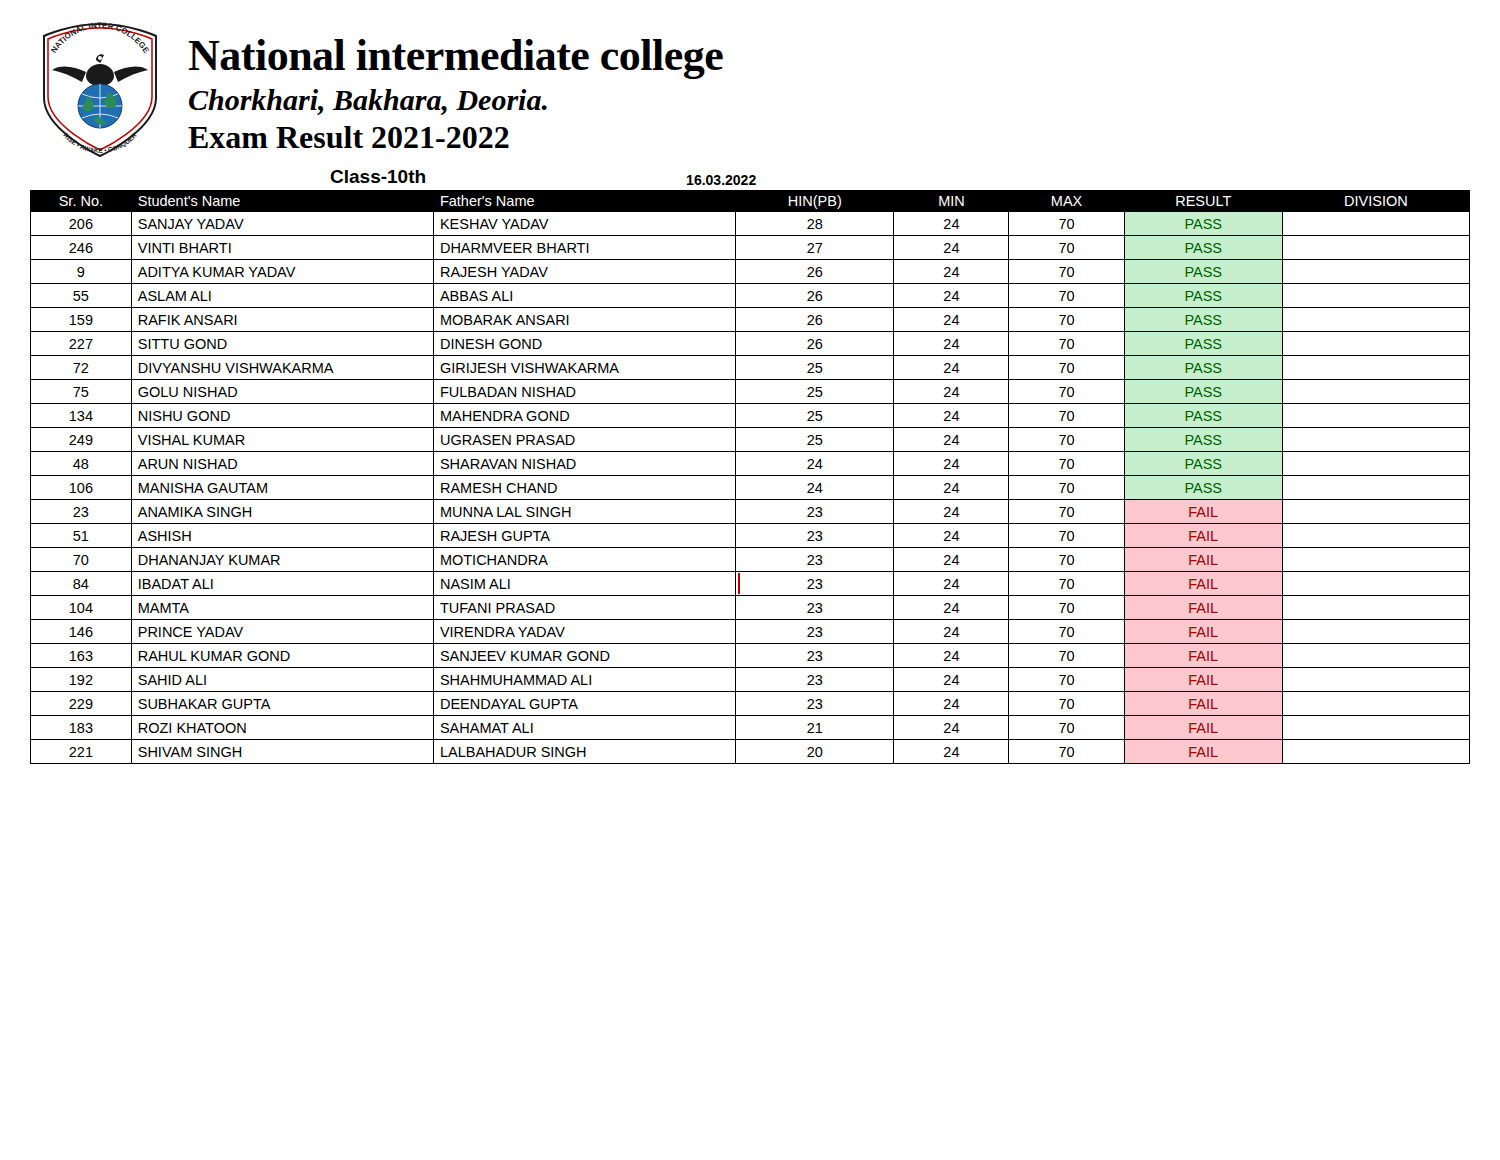NATIONAL INTER COLLEGE RISE • AWAKE • CONQUER
National intermediate college
Chorkhari, Bakhara, Deoria.
Exam Result 2021-2022
Class-10th 16.03.2022
| Sr. No. | Student's Name | Father's Name | HIN(PB) | MIN | MAX | RESULT | DIVISION |
| --- | --- | --- | --- | --- | --- | --- | --- |
| 206 | SANJAY YADAV | KESHAV YADAV | 28 | 24 | 70 | PASS | |
| 246 | VINTI BHARTI | DHARMVEER BHARTI | 27 | 24 | 70 | PASS | |
| 9 | ADITYA KUMAR YADAV | RAJESH YADAV | 26 | 24 | 70 | PASS | |
| 55 | ASLAM ALI | ABBAS ALI | 26 | 24 | 70 | PASS | |
| 159 | RAFIK ANSARI | MOBARAK ANSARI | 26 | 24 | 70 | PASS | |
| 227 | SITTU GOND | DINESH GOND | 26 | 24 | 70 | PASS | |
| 72 | DIVYANSHU VISHWAKARMA | GIRIJESH VISHWAKARMA | 25 | 24 | 70 | PASS | |
| 75 | GOLU NISHAD | FULBADAN NISHAD | 25 | 24 | 70 | PASS | |
| 134 | NISHU GOND | MAHENDRA GOND | 25 | 24 | 70 | PASS | |
| 249 | VISHAL KUMAR | UGRASEN PRASAD | 25 | 24 | 70 | PASS | |
| 48 | ARUN NISHAD | SHARAVAN NISHAD | 24 | 24 | 70 | PASS | |
| 106 | MANISHA GAUTAM | RAMESH CHAND | 24 | 24 | 70 | PASS | |
| 23 | ANAMIKA SINGH | MUNNA LAL SINGH | 23 | 24 | 70 | FAIL | |
| 51 | ASHISH | RAJESH GUPTA | 23 | 24 | 70 | FAIL | |
| 70 | DHANANJAY KUMAR | MOTICHANDRA | 23 | 24 | 70 | FAIL | |
| 84 | IBADAT ALI | NASIM ALI | 23 | 24 | 70 | FAIL | |
| 104 | MAMTA | TUFANI PRASAD | 23 | 24 | 70 | FAIL | |
| 146 | PRINCE YADAV | VIRENDRA YADAV | 23 | 24 | 70 | FAIL | |
| 163 | RAHUL KUMAR GOND | SANJEEV KUMAR GOND | 23 | 24 | 70 | FAIL | |
| 192 | SAHID ALI | SHAHMUHAMMAD ALI | 23 | 24 | 70 | FAIL | |
| 229 | SUBHAKAR GUPTA | DEENDAYAL GUPTA | 23 | 24 | 70 | FAIL | |
| 183 | ROZI KHATOON | SAHAMAT ALI | 21 | 24 | 70 | FAIL | |
| 221 | SHIVAM SINGH | LALBAHADUR SINGH | 20 | 24 | 70 | FAIL | |